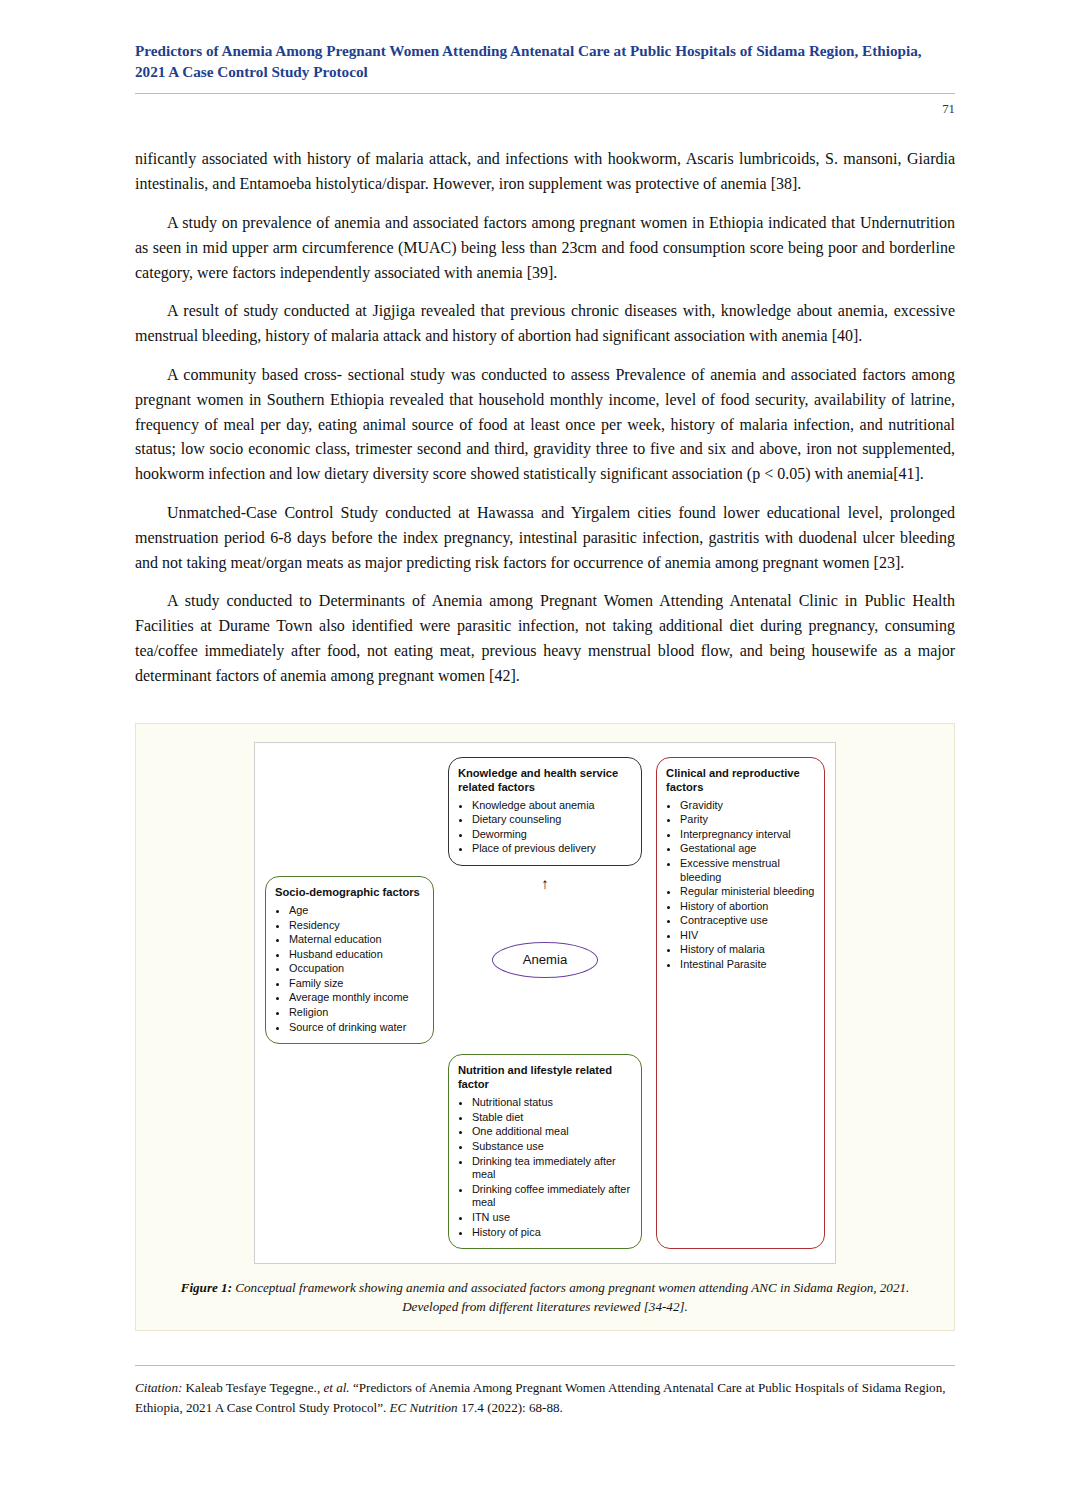Predictors of Anemia Among Pregnant Women Attending Antenatal Care at Public Hospitals of Sidama Region, Ethiopia, 2021 A Case Control Study Protocol
71
nificantly associated with history of malaria attack, and infections with hookworm, Ascaris lumbricoids, S. mansoni, Giardia intestinalis, and Entamoeba histolytica/dispar. However, iron supplement was protective of anemia [38].
A study on prevalence of anemia and associated factors among pregnant women in Ethiopia indicated that Undernutrition as seen in mid upper arm circumference (MUAC) being less than 23cm and food consumption score being poor and borderline category, were factors independently associated with anemia [39].
A result of study conducted at Jigjiga revealed that previous chronic diseases with, knowledge about anemia, excessive menstrual bleeding, history of malaria attack and history of abortion had significant association with anemia [40].
A community based cross- sectional study was conducted to assess Prevalence of anemia and associated factors among pregnant women in Southern Ethiopia revealed that household monthly income, level of food security, availability of latrine, frequency of meal per day, eating animal source of food at least once per week, history of malaria infection, and nutritional status; low socio economic class, trimester second and third, gravidity three to five and six and above, iron not supplemented, hookworm infection and low dietary diversity score showed statistically significant association (p < 0.05) with anemia[41].
Unmatched-Case Control Study conducted at Hawassa and Yirgalem cities found lower educational level, prolonged menstruation period 6-8 days before the index pregnancy, intestinal parasitic infection, gastritis with duodenal ulcer bleeding and not taking meat/organ meats as major predicting risk factors for occurrence of anemia among pregnant women [23].
A study conducted to Determinants of Anemia among Pregnant Women Attending Antenatal Clinic in Public Health Facilities at Durame Town also identified were parasitic infection, not taking additional diet during pregnancy, consuming tea/coffee immediately after food, not eating meat, previous heavy menstrual blood flow, and being housewife as a major determinant factors of anemia among pregnant women [42].
Knowledge and health service related factors
Knowledge about anemia
Dietary counseling
Deworming
Place of previous delivery
Clinical and reproductive factors
Gravidity
Parity
Interpregnancy interval
Gestational age
Excessive menstrual bleeding
Regular ministerial bleeding
History of abortion
Contraceptive use
HIV
History of malaria
Intestinal Parasite
Socio-demographic factors
Age
Residency
Maternal education
Husband education
Occupation
Family size
Average monthly income
Religion
Source of drinking water
Anemia
↑
Nutrition and lifestyle related factor
Nutritional status
Stable diet
One additional meal
Substance use
Drinking tea immediately after meal
Drinking coffee immediately after meal
ITN use
History of pica
Figure 1: Conceptual framework showing anemia and associated factors among pregnant women attending ANC in Sidama Region, 2021. Developed from different literatures reviewed [34-42].
Citation: Kaleab Tesfaye Tegegne., et al. “Predictors of Anemia Among Pregnant Women Attending Antenatal Care at Public Hospitals of Sidama Region, Ethiopia, 2021 A Case Control Study Protocol”. EC Nutrition 17.4 (2022): 68-88.